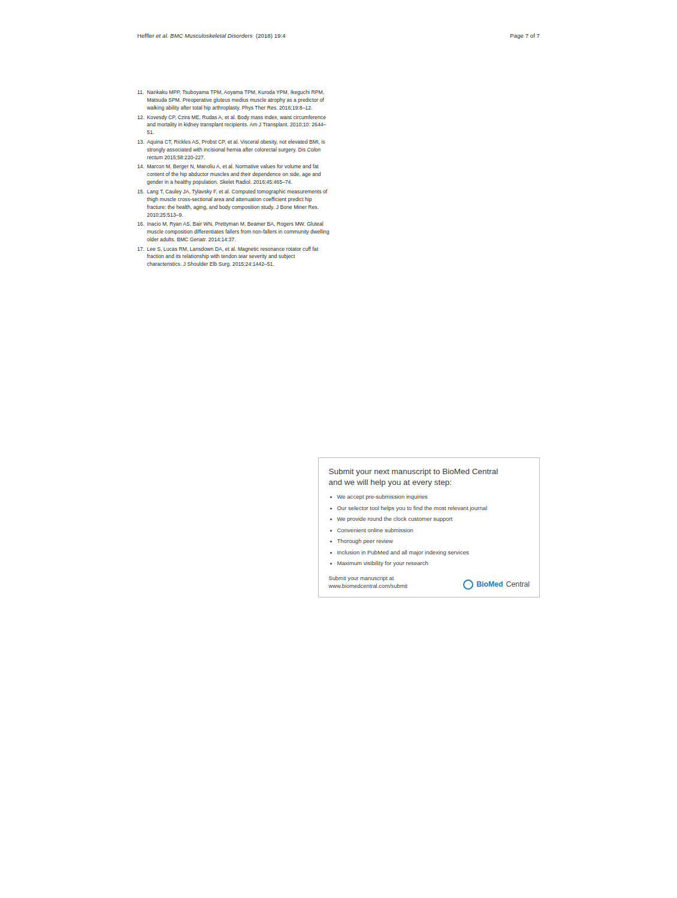Heffler et al. BMC Musculoskeletal Disorders (2018) 19:4
Page 7 of 7
Nankaku MPP, Tsuboyama TPM, Aoyama TPM, Kuroda YPM, Ikeguchi RPM, Matsuda SPM. Preoperative gluteus medius muscle atrophy as a predictor of walking ability after total hip arthroplasty. Phys Ther Res. 2016;19:8–12.
Kovesdy CP, Czira ME, Rudas A, et al. Body mass index, waist circumference and mortality in kidney transplant recipients. Am J Transplant. 2010;10: 2644–51.
Aquina CT, Rickles AS, Probst CP, et al. Visceral obesity, not elevated BMI, is strongly associated with incisional hernia after colorectal surgery. Dis Colon rectum 2015;58:220-227.
Marcon M, Berger N, Manoliu A, et al. Normative values for volume and fat content of the hip abductor muscles and their dependence on side, age and gender in a healthy population. Skelet Radiol. 2016;45:465–74.
Lang T, Cauley JA, Tylavsky F, et al. Computed tomographic measurements of thigh muscle cross-sectional area and attenuation coefficient predict hip fracture: the health, aging, and body composition study. J Bone Miner Res. 2010;25:513–9.
Inacio M, Ryan AS, Bair WN, Prettyman M, Beamer BA, Rogers MW. Gluteal muscle composition differentiates fallers from non-fallers in community dwelling older adults. BMC Geriatr. 2014;14:37.
Lee S, Lucas RM, Lansdown DA, et al. Magnetic resonance rotator cuff fat fraction and its relationship with tendon tear severity and subject characteristics. J Shoulder Elb Surg. 2015;24:1442–51.
Submit your next manuscript to BioMed Central
and we will help you at every step:
We accept pre-submission inquiries
Our selector tool helps you to find the most relevant journal
We provide round the clock customer support
Convenient online submission
Thorough peer review
Inclusion in PubMed and all major indexing services
Maximum visibility for your research
Submit your manuscript at
www.biomedcentral.com/submit
BioMed Central